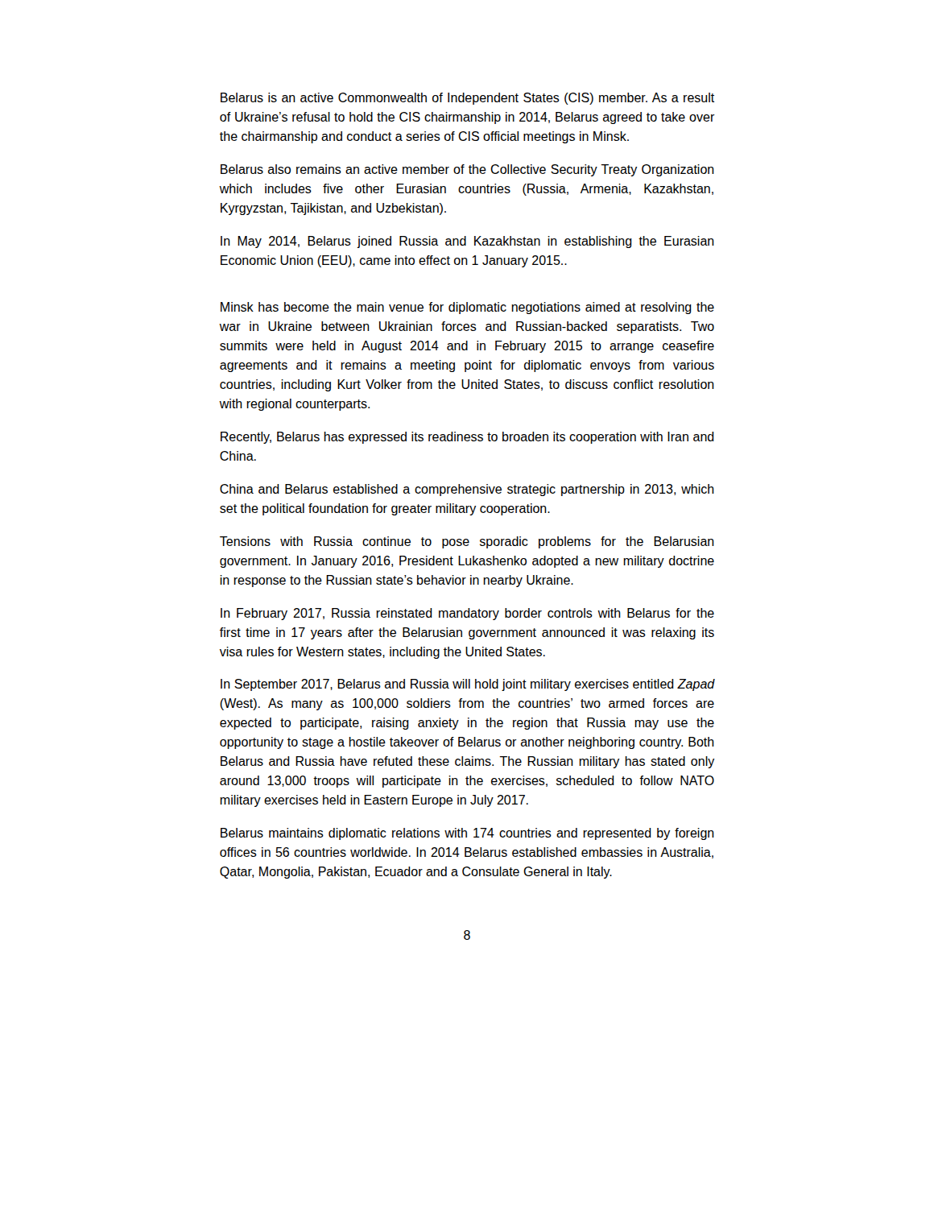Belarus is an active Commonwealth of Independent States (CIS) member. As a result of Ukraine’s refusal to hold the CIS chairmanship in 2014, Belarus agreed to take over the chairmanship and conduct a series of CIS official meetings in Minsk.
Belarus also remains an active member of the Collective Security Treaty Organization which includes five other Eurasian countries (Russia, Armenia, Kazakhstan, Kyrgyzstan, Tajikistan, and Uzbekistan).
In May 2014, Belarus joined Russia and Kazakhstan in establishing the Eurasian Economic Union (EEU), came into effect on 1 January 2015..
Minsk has become the main venue for diplomatic negotiations aimed at resolving the war in Ukraine between Ukrainian forces and Russian-backed separatists. Two summits were held in August 2014 and in February 2015 to arrange ceasefire agreements and it remains a meeting point for diplomatic envoys from various countries, including Kurt Volker from the United States, to discuss conflict resolution with regional counterparts.
Recently, Belarus has expressed its readiness to broaden its cooperation with Iran and China.
China and Belarus established a comprehensive strategic partnership in 2013, which set the political foundation for greater military cooperation.
Tensions with Russia continue to pose sporadic problems for the Belarusian government. In January 2016, President Lukashenko adopted a new military doctrine in response to the Russian state’s behavior in nearby Ukraine.
In February 2017, Russia reinstated mandatory border controls with Belarus for the first time in 17 years after the Belarusian government announced it was relaxing its visa rules for Western states, including the United States.
In September 2017, Belarus and Russia will hold joint military exercises entitled Zapad (West). As many as 100,000 soldiers from the countries’ two armed forces are expected to participate, raising anxiety in the region that Russia may use the opportunity to stage a hostile takeover of Belarus or another neighboring country. Both Belarus and Russia have refuted these claims. The Russian military has stated only around 13,000 troops will participate in the exercises, scheduled to follow NATO military exercises held in Eastern Europe in July 2017.
Belarus maintains diplomatic relations with 174 countries and represented by foreign offices in 56 countries worldwide. In 2014 Belarus established embassies in Australia, Qatar, Mongolia, Pakistan, Ecuador and a Consulate General in Italy.
8